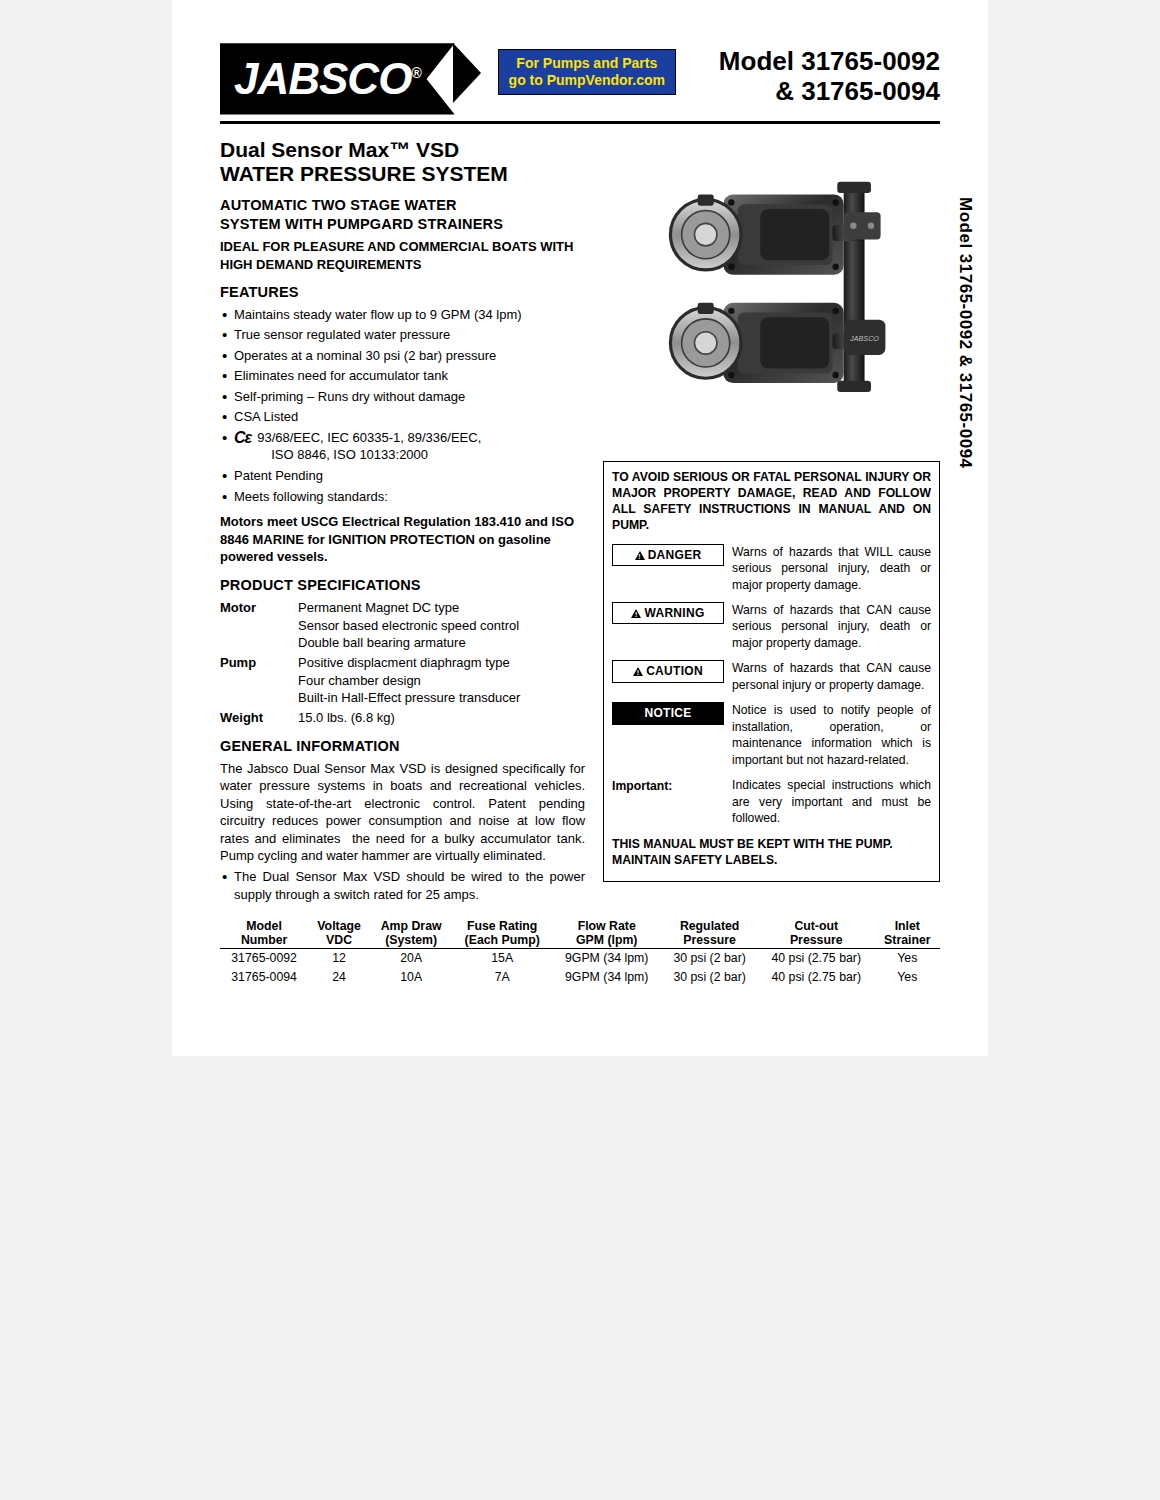JABSCO®
For Pumps and Parts
go to PumpVendor.com
Model 31765-0092
& 31765-0094
Model 31765-0092 & 31765-0094
Dual Sensor Max™ VSD WATER PRESSURE SYSTEM
AUTOMATIC TWO STAGE WATER
SYSTEM WITH PUMPGARD STRAINERS
IDEAL FOR PLEASURE AND COMMERCIAL BOATS WITH HIGH DEMAND REQUIREMENTS
FEATURES
Maintains steady water flow up to 9 GPM (34 lpm)
True sensor regulated water pressure
Operates at a nominal 30 psi (2 bar) pressure
Eliminates need for accumulator tank
Self-priming – Runs dry without damage
CSA Listed
Cε 93/68/EEC, IEC 60335-1, 89/336/EEC, ISO 8846, ISO 10133:2000
Patent Pending
Meets following standards:
Motors meet USCG Electrical Regulation 183.410 and ISO 8846 MARINE for IGNITION PROTECTION on gasoline powered vessels.
PRODUCT SPECIFICATIONS
| Motor | Permanent Magnet DC type Sensor based electronic speed control Double ball bearing armature |
| Pump | Positive displacment diaphragm type Four chamber design Built-in Hall-Effect pressure transducer |
| Weight | 15.0 lbs. (6.8 kg) |
GENERAL INFORMATION
The Jabsco Dual Sensor Max VSD is designed specifically for water pressure systems in boats and recreational vehicles. Using state-of-the-art electronic control. Patent pending circuitry reduces power consumption and noise at low flow rates and eliminates the need for a bulky accumulator tank. Pump cycling and water hammer are virtually eliminated.
The Dual Sensor Max VSD should be wired to the power supply through a switch rated for 25 amps.
JABSCO
TO AVOID SERIOUS OR FATAL PERSONAL INJURY OR MAJOR PROPERTY DAMAGE, READ AND FOLLOW ALL SAFETY INSTRUCTIONS IN MANUAL AND ON PUMP.
| DANGER | Warns of hazards that WILL cause serious personal injury, death or major property damage. |
| WARNING | Warns of hazards that CAN cause serious personal injury, death or major property damage. |
| CAUTION | Warns of hazards that CAN cause personal injury or property damage. |
| NOTICE | Notice is used to notify people of installation, operation, or maintenance information which is important but not hazard-related. |
| Important: | Indicates special instructions which are very important and must be followed. |
THIS MANUAL MUST BE KEPT WITH THE PUMP. MAINTAIN SAFETY LABELS.
| Model Number | Voltage VDC | Amp Draw (System) | Fuse Rating (Each Pump) | Flow Rate GPM (lpm) | Regulated Pressure | Cut-out Pressure | Inlet Strainer |
| --- | --- | --- | --- | --- | --- | --- | --- |
| 31765-0092 | 12 | 20A | 15A | 9GPM (34 lpm) | 30 psi (2 bar) | 40 psi (2.75 bar) | Yes |
| 31765-0094 | 24 | 10A | 7A | 9GPM (34 lpm) | 30 psi (2 bar) | 40 psi (2.75 bar) | Yes |